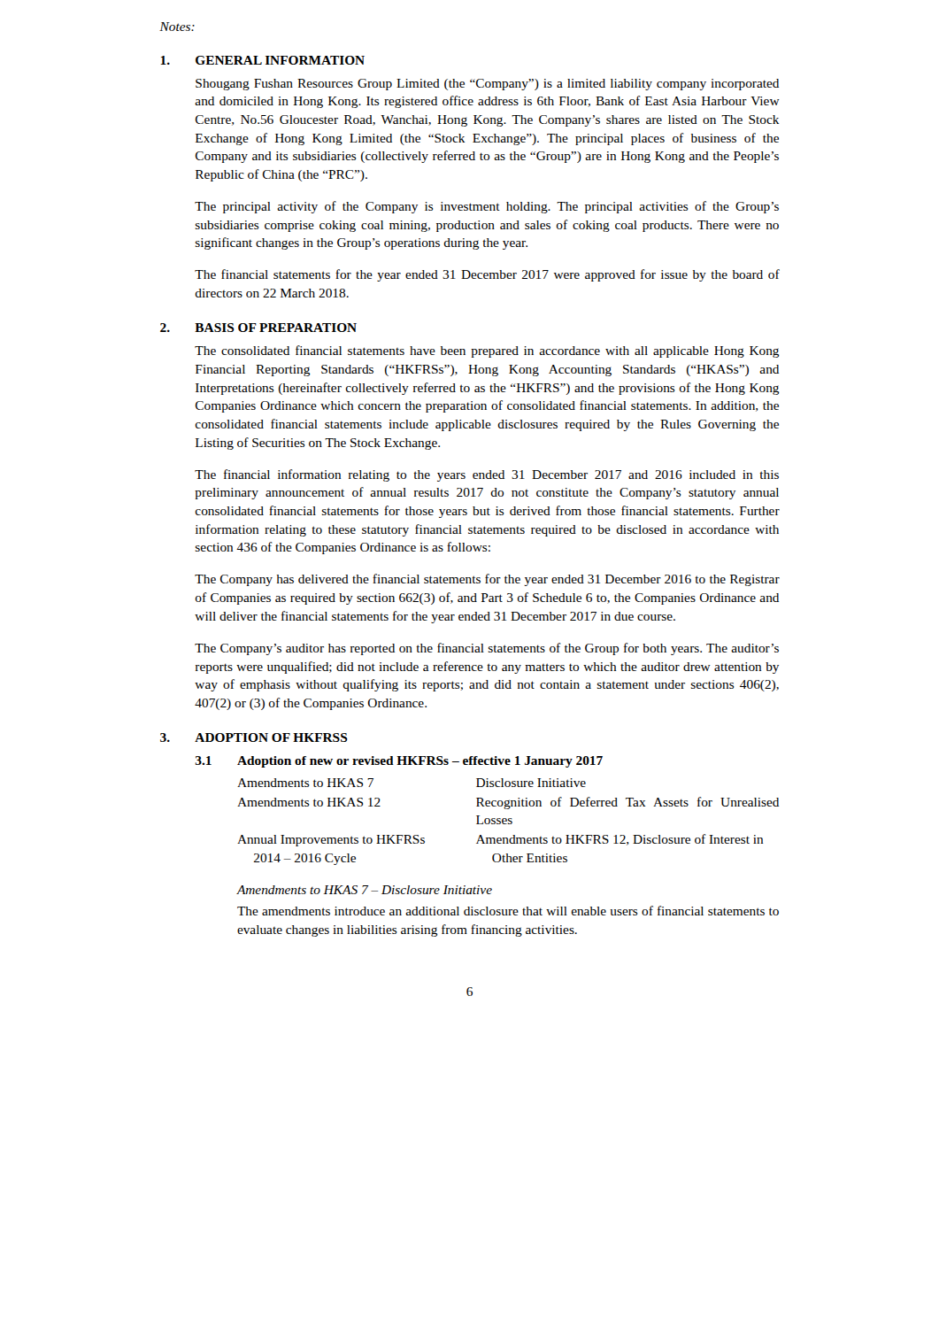Notes:
1.
GENERAL INFORMATION
Shougang Fushan Resources Group Limited (the “Company”) is a limited liability company incorporated and domiciled in Hong Kong. Its registered office address is 6th Floor, Bank of East Asia Harbour View Centre, No.56 Gloucester Road, Wanchai, Hong Kong. The Company’s shares are listed on The Stock Exchange of Hong Kong Limited (the “Stock Exchange”). The principal places of business of the Company and its subsidiaries (collectively referred to as the “Group”) are in Hong Kong and the People’s Republic of China (the “PRC”).
The principal activity of the Company is investment holding. The principal activities of the Group’s subsidiaries comprise coking coal mining, production and sales of coking coal products. There were no significant changes in the Group’s operations during the year.
The financial statements for the year ended 31 December 2017 were approved for issue by the board of directors on 22 March 2018.
2.
BASIS OF PREPARATION
The consolidated financial statements have been prepared in accordance with all applicable Hong Kong Financial Reporting Standards (“HKFRSs”), Hong Kong Accounting Standards (“HKASs”) and Interpretations (hereinafter collectively referred to as the “HKFRS”) and the provisions of the Hong Kong Companies Ordinance which concern the preparation of consolidated financial statements. In addition, the consolidated financial statements include applicable disclosures required by the Rules Governing the Listing of Securities on The Stock Exchange.
The financial information relating to the years ended 31 December 2017 and 2016 included in this preliminary announcement of annual results 2017 do not constitute the Company’s statutory annual consolidated financial statements for those years but is derived from those financial statements. Further information relating to these statutory financial statements required to be disclosed in accordance with section 436 of the Companies Ordinance is as follows:
The Company has delivered the financial statements for the year ended 31 December 2016 to the Registrar of Companies as required by section 662(3) of, and Part 3 of Schedule 6 to, the Companies Ordinance and will deliver the financial statements for the year ended 31 December 2017 in due course.
The Company’s auditor has reported on the financial statements of the Group for both years. The auditor’s reports were unqualified; did not include a reference to any matters to which the auditor drew attention by way of emphasis without qualifying its reports; and did not contain a statement under sections 406(2), 407(2) or (3) of the Companies Ordinance.
3.
ADOPTION OF HKFRSS
3.1
Adoption of new or revised HKFRSs – effective 1 January 2017
| Amendments to HKAS 7 | Disclosure Initiative |
| Amendments to HKAS 12 | Recognition of Deferred Tax Assets for Unrealised Losses |
| Annual Improvements to HKFRSs | Amendments to HKFRS 12, Disclosure of Interest in |
| 2014 – 2016 Cycle | Other Entities |
Amendments to HKAS 7 – Disclosure Initiative
The amendments introduce an additional disclosure that will enable users of financial statements to evaluate changes in liabilities arising from financing activities.
6